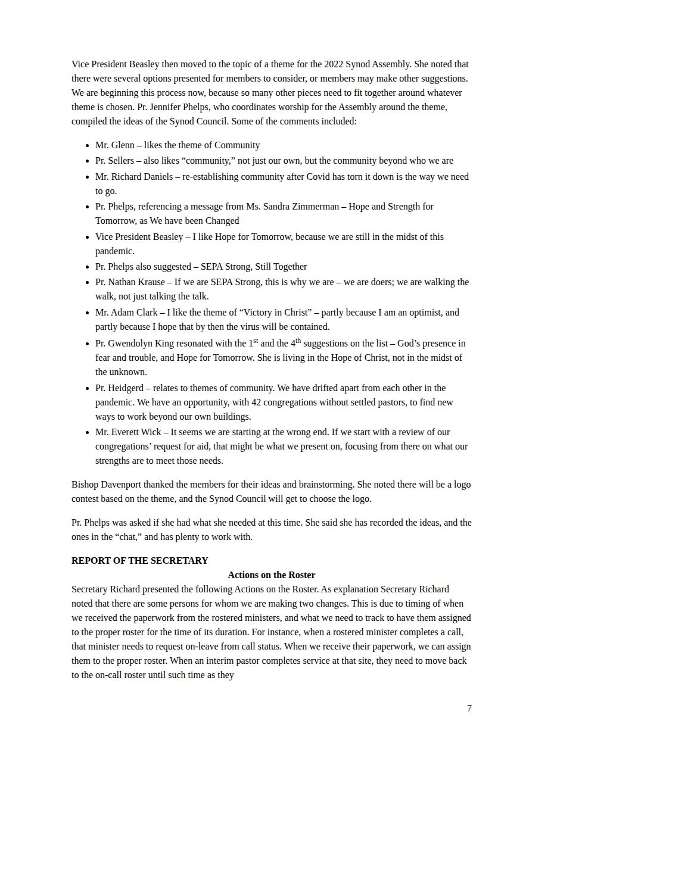Vice President Beasley then moved to the topic of a theme for the 2022 Synod Assembly. She noted that there were several options presented for members to consider, or members may make other suggestions. We are beginning this process now, because so many other pieces need to fit together around whatever theme is chosen. Pr. Jennifer Phelps, who coordinates worship for the Assembly around the theme, compiled the ideas of the Synod Council. Some of the comments included:
Mr. Glenn – likes the theme of Community
Pr. Sellers – also likes “community,” not just our own, but the community beyond who we are
Mr. Richard Daniels – re-establishing community after Covid has torn it down is the way we need to go.
Pr. Phelps, referencing a message from Ms. Sandra Zimmerman – Hope and Strength for Tomorrow, as We have been Changed
Vice President Beasley – I like Hope for Tomorrow, because we are still in the midst of this pandemic.
Pr. Phelps also suggested – SEPA Strong, Still Together
Pr. Nathan Krause – If we are SEPA Strong, this is why we are – we are doers; we are walking the walk, not just talking the talk.
Mr. Adam Clark – I like the theme of “Victory in Christ” – partly because I am an optimist, and partly because I hope that by then the virus will be contained.
Pr. Gwendolyn King resonated with the 1st and the 4th suggestions on the list – God’s presence in fear and trouble, and Hope for Tomorrow. She is living in the Hope of Christ, not in the midst of the unknown.
Pr. Heidgerd – relates to themes of community. We have drifted apart from each other in the pandemic. We have an opportunity, with 42 congregations without settled pastors, to find new ways to work beyond our own buildings.
Mr. Everett Wick – It seems we are starting at the wrong end. If we start with a review of our congregations’ request for aid, that might be what we present on, focusing from there on what our strengths are to meet those needs.
Bishop Davenport thanked the members for their ideas and brainstorming. She noted there will be a logo contest based on the theme, and the Synod Council will get to choose the logo.
Pr. Phelps was asked if she had what she needed at this time. She said she has recorded the ideas, and the ones in the “chat,” and has plenty to work with.
REPORT OF THE SECRETARY
Actions on the Roster
Secretary Richard presented the following Actions on the Roster. As explanation Secretary Richard noted that there are some persons for whom we are making two changes. This is due to timing of when we received the paperwork from the rostered ministers, and what we need to track to have them assigned to the proper roster for the time of its duration. For instance, when a rostered minister completes a call, that minister needs to request on-leave from call status. When we receive their paperwork, we can assign them to the proper roster. When an interim pastor completes service at that site, they need to move back to the on-call roster until such time as they
7